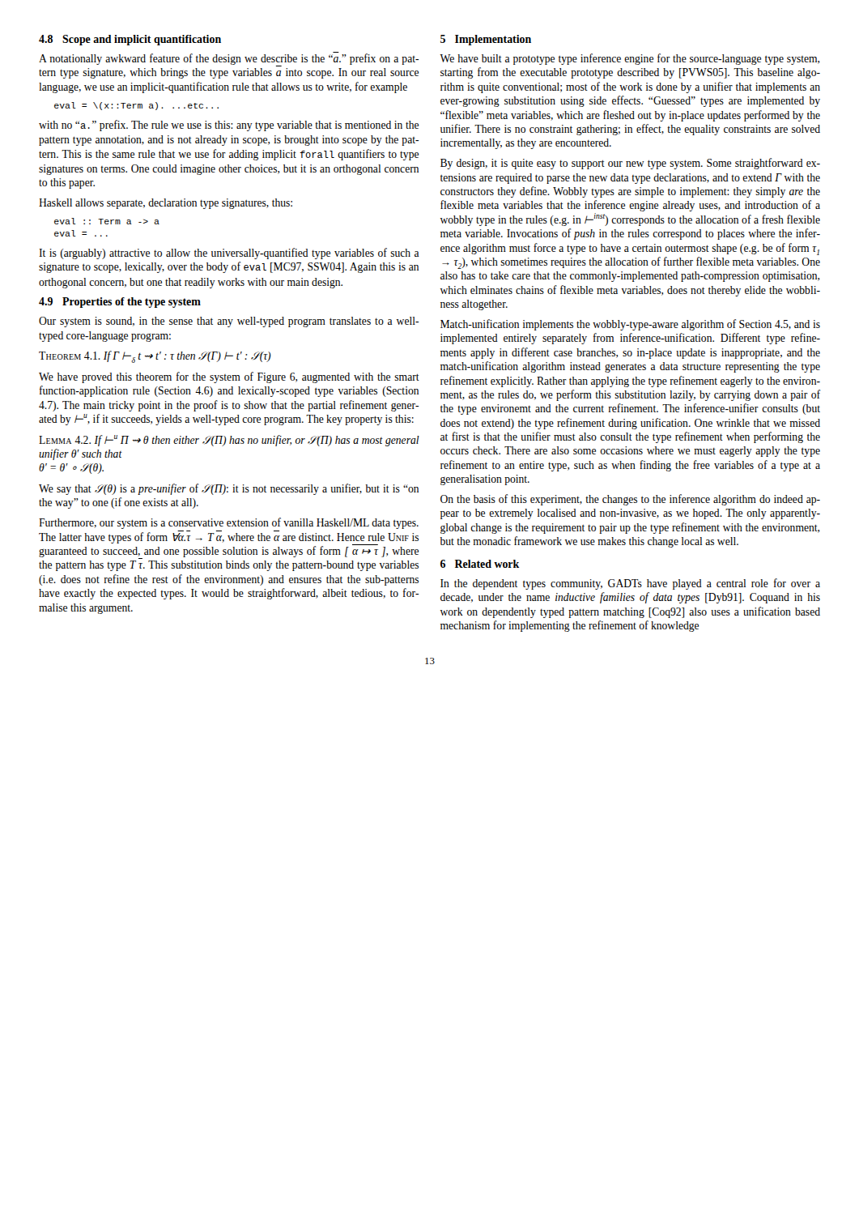4.8 Scope and implicit quantification
A notationally awkward feature of the design we describe is the “a.” prefix on a pattern type signature, which brings the type variables a into scope. In our real source language, we use an implicit-quantification rule that allows us to write, for example
eval = \(x::Term a). ...etc...
with no “a.” prefix. The rule we use is this: any type variable that is mentioned in the pattern type annotation, and is not already in scope, is brought into scope by the pattern. This is the same rule that we use for adding implicit forall quantifiers to type signatures on terms. One could imagine other choices, but it is an orthogonal concern to this paper.
Haskell allows separate, declaration type signatures, thus:
eval :: Term a -> a
eval = ...
It is (arguably) attractive to allow the universally-quantified type variables of such a signature to scope, lexically, over the body of eval [MC97, SSW04]. Again this is an orthogonal concern, but one that readily works with our main design.
4.9 Properties of the type system
Our system is sound, in the sense that any well-typed program translates to a well-typed core-language program:
Theorem 4.1. If Γ ⊢δ t ⇝ t′ : τ then 𝒮(Γ) ⊢ t′ : 𝒮(τ)
We have proved this theorem for the system of Figure 6, augmented with the smart function-application rule (Section 4.6) and lexically-scoped type variables (Section 4.7). The main tricky point in the proof is to show that the partial refinement generated by ⊢u, if it succeeds, yields a well-typed core program. The key property is this:
Lemma 4.2. If ⊢u Π ⇝ θ then either 𝒮(Π) has no unifier, or 𝒮(Π) has a most general unifier θ′ such that
θ′ = θ′ ∘ 𝒮(θ).
We say that 𝒮(θ) is a pre-unifier of 𝒮(Π): it is not necessarily a unifier, but it is “on the way” to one (if one exists at all).
Furthermore, our system is a conservative extension of vanilla Haskell/ML data types. The latter have types of form ∀α.τ → T α, where the α are distinct. Hence rule Unif is guaranteed to succeed, and one possible solution is always of form [ α ↦ τ ], where the pattern has type T τ. This substitution binds only the pattern-bound type variables (i.e. does not refine the rest of the environment) and ensures that the sub-patterns have exactly the expected types. It would be straightforward, albeit tedious, to formalise this argument.
5 Implementation
We have built a prototype type inference engine for the source-language type system, starting from the executable prototype described by [PVWS05]. This baseline algorithm is quite conventional; most of the work is done by a unifier that implements an ever-growing substitution using side effects. “Guessed” types are implemented by “flexible” meta variables, which are fleshed out by in-place updates performed by the unifier. There is no constraint gathering; in effect, the equality constraints are solved incrementally, as they are encountered.
By design, it is quite easy to support our new type system. Some straightforward extensions are required to parse the new data type declarations, and to extend Γ with the constructors they define. Wobbly types are simple to implement: they simply are the flexible meta variables that the inference engine already uses, and introduction of a wobbly type in the rules (e.g. in ⊢inst) corresponds to the allocation of a fresh flexible meta variable. Invocations of push in the rules correspond to places where the inference algorithm must force a type to have a certain outermost shape (e.g. be of form τ1 → τ2), which sometimes requires the allocation of further flexible meta variables. One also has to take care that the commonly-implemented path-compression optimisation, which elminates chains of flexible meta variables, does not thereby elide the wobbliness altogether.
Match-unification implements the wobbly-type-aware algorithm of Section 4.5, and is implemented entirely separately from inference-unification. Different type refinements apply in different case branches, so in-place update is inappropriate, and the match-unification algorithm instead generates a data structure representing the type refinement explicitly. Rather than applying the type refinement eagerly to the environment, as the rules do, we perform this substitution lazily, by carrying down a pair of the type environemt and the current refinement. The inference-unifier consults (but does not extend) the type refinement during unification. One wrinkle that we missed at first is that the unifier must also consult the type refinement when performing the occurs check. There are also some occasions where we must eagerly apply the type refinement to an entire type, such as when finding the free variables of a type at a generalisation point.
On the basis of this experiment, the changes to the inference algorithm do indeed appear to be extremely localised and non-invasive, as we hoped. The only apparently-global change is the requirement to pair up the type refinement with the environment, but the monadic framework we use makes this change local as well.
6 Related work
In the dependent types community, GADTs have played a central role for over a decade, under the name inductive families of data types [Dyb91]. Coquand in his work on dependently typed pattern matching [Coq92] also uses a unification based mechanism for implementing the refinement of knowledge
13